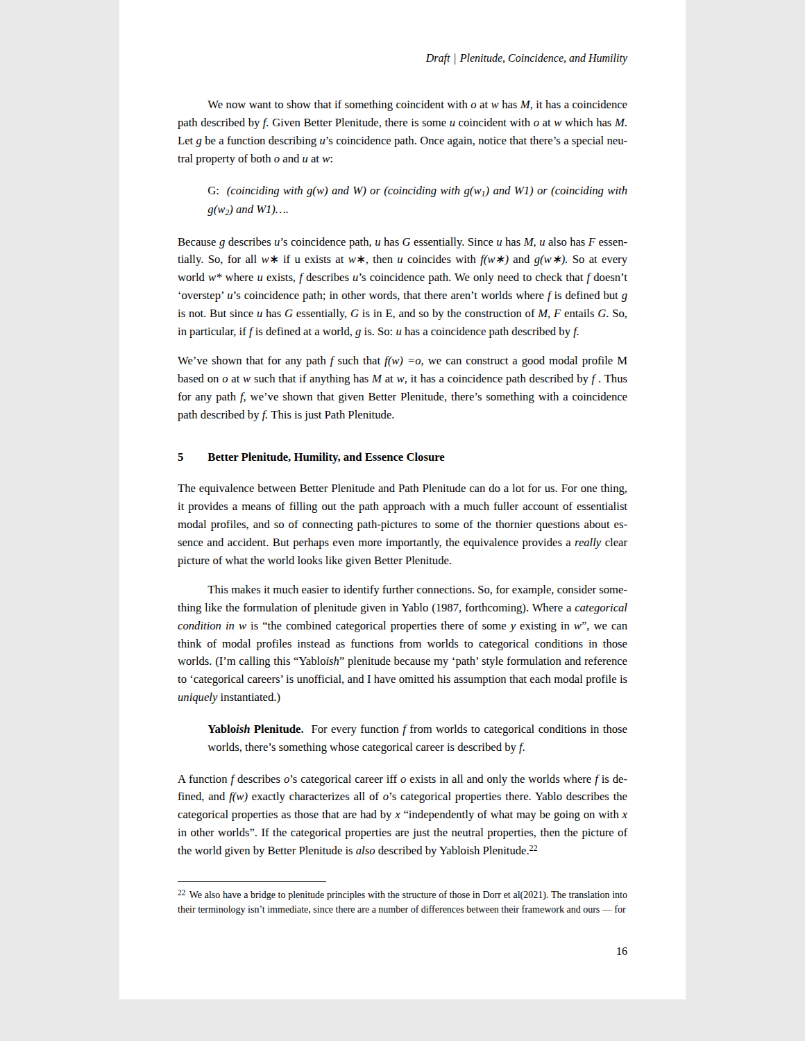Draft|Plenitude, Coincidence, and Humility
We now want to show that if something coincident with o at w has M, it has a coincidence path described by f. Given Better Plenitude, there is some u coincident with o at w which has M. Let g be a function describing u’s coincidence path. Once again, notice that there’s a special neutral property of both o and u at w:
G: (coinciding with g(w) and W) or (coinciding with g(w1) and W1) or (coinciding with g(w2) and W1)….
Because g describes u’s coincidence path, u has G essentially. Since u has M, u also has F essentially. So, for all w∗ if u exists at w∗, then u coincides with f(w∗) and g(w∗). So at every world w* where u exists, f describes u’s coincidence path. We only need to check that f doesn’t ‘overstep’ u’s coincidence path; in other words, that there aren’t worlds where f is defined but g is not. But since u has G essentially, G is in E, and so by the construction of M, F entails G. So, in particular, if f is defined at a world, g is. So: u has a coincidence path described by f.
We’ve shown that for any path f such that f(w) =o, we can construct a good modal profile M based on o at w such that if anything has M at w, it has a coincidence path described by f . Thus for any path f, we’ve shown that given Better Plenitude, there’s something with a coincidence path described by f. This is just Path Plenitude.
5 Better Plenitude, Humility, and Essence Closure
The equivalence between Better Plenitude and Path Plenitude can do a lot for us. For one thing, it provides a means of filling out the path approach with a much fuller account of essentialist modal profiles, and so of connecting path-pictures to some of the thornier questions about essence and accident. But perhaps even more importantly, the equivalence provides a really clear picture of what the world looks like given Better Plenitude.
This makes it much easier to identify further connections. So, for example, consider something like the formulation of plenitude given in Yablo (1987, forthcoming). Where a categorical condition in w is “the combined categorical properties there of some y existing in w”, we can think of modal profiles instead as functions from worlds to categorical conditions in those worlds. (I’m calling this “Yabloish” plenitude because my ‘path’ style formulation and reference to ‘categorical careers’ is unofficial, and I have omitted his assumption that each modal profile is uniquely instantiated.)
Yabloish Plenitude. For every function f from worlds to categorical conditions in those worlds, there’s something whose categorical career is described by f.
A function f describes o’s categorical career iff o exists in all and only the worlds where f is defined, and f(w) exactly characterizes all of o’s categorical properties there. Yablo describes the categorical properties as those that are had by x “independently of what may be going on with x in other worlds”. If the categorical properties are just the neutral properties, then the picture of the world given by Better Plenitude is also described by Yabloish Plenitude.22
22 We also have a bridge to plenitude principles with the structure of those in Dorr et al(2021). The translation into their terminology isn’t immediate, since there are a number of differences between their framework and ours — for
16